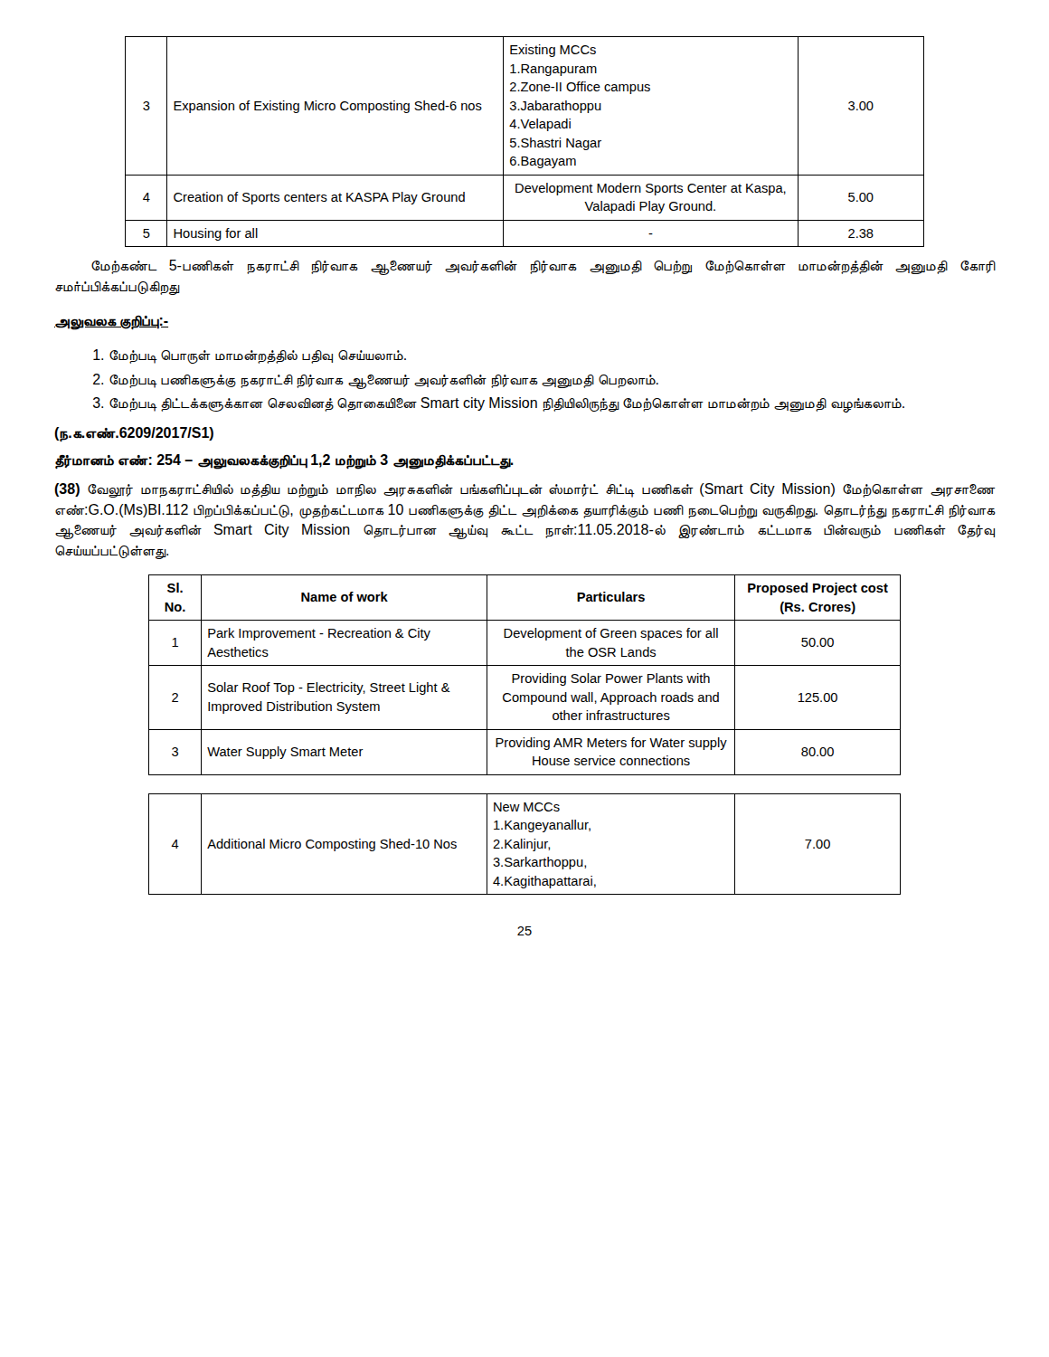| 3 | Expansion of Existing Micro Composting Shed-6 nos | Existing MCCs 1.Rangapuram 2.Zone-II Office campus 3.Jabarathoppu 4.Velapadi 5.Shastri Nagar 6.Bagayam | 3.00 |
| 4 | Creation of Sports centers at KASPA Play Ground | Development Modern Sports Center at Kaspa, Valapadi Play Ground. | 5.00 |
| 5 | Housing for all | - | 2.38 |
மேற்கண்ட 5-பணிகள் நகராட்சி நிர்வாக ஆணையர் அவர்களின் நிர்வாக அனுமதி பெற்று மேற்கொள்ள மாமன்றத்தின் அனுமதி கோரி சமா்ப்பிக்கப்படுகிறது
அலுவலக குறிப்பு:-
மேற்படி பொருள் மாமன்றத்தில் பதிவு செய்யலாம்.
மேற்படி பணிகளுக்கு நகராட்சி நிர்வாக ஆணையர் அவர்களின் நிர்வாக அனுமதி பெறலாம்.
மேற்படி திட்டக்களுக்கான செலவினத் தொகையினை Smart city Mission நிதியிலிருந்து மேற்கொள்ள மாமன்றம் அனுமதி வழங்கலாம்.
(ந.க.எண்.6209/2017/S1)
தீர்மானம் எண்: 254 – அலுவலகக்குறிப்பு 1,2 மற்றும் 3 அனுமதிக்கப்பட்டது.
(38) வேலூர் மாநகராட்சியில் மத்திய மற்றும் மாநில அரசுகளின் பங்களிப்புடன் ஸ்மார்ட் சிட்டி பணிகள் (Smart City Mission) மேற்கொள்ள அரசாணை எண்:G.O.(Ms)BI.112 பிறப்பிக்கப்பட்டு, முதற்கட்டமாக 10 பணிகளுக்கு திட்ட அறிக்கை தயாரிக்கும் பணி நடைபெற்று வருகிறது. தொடர்ந்து நகராட்சி நிர்வாக ஆணையர் அவர்களின் Smart City Mission தொடர்பான ஆய்வு கூட்ட நாள்:11.05.2018-ல் இரண்டாம் கட்டமாக பின்வரும் பணிகள் தேர்வு செய்யப்பட்டுள்ளது.
| Sl. No. | Name of work | Particulars | Proposed Project cost (Rs. Crores) |
| --- | --- | --- | --- |
| 1 | Park Improvement - Recreation & City Aesthetics | Development of Green spaces for all the OSR Lands | 50.00 |
| 2 | Solar Roof Top - Electricity, Street Light & Improved Distribution System | Providing Solar Power Plants with Compound wall, Approach roads and other infrastructures | 125.00 |
| 3 | Water Supply Smart Meter | Providing AMR Meters for Water supply House service connections | 80.00 |
| 4 | Additional Micro Composting Shed-10 Nos | New MCCs 1.Kangeyanallur, 2.Kalinjur, 3.Sarkarthoppu, 4.Kagithapattarai, | 7.00 |
25